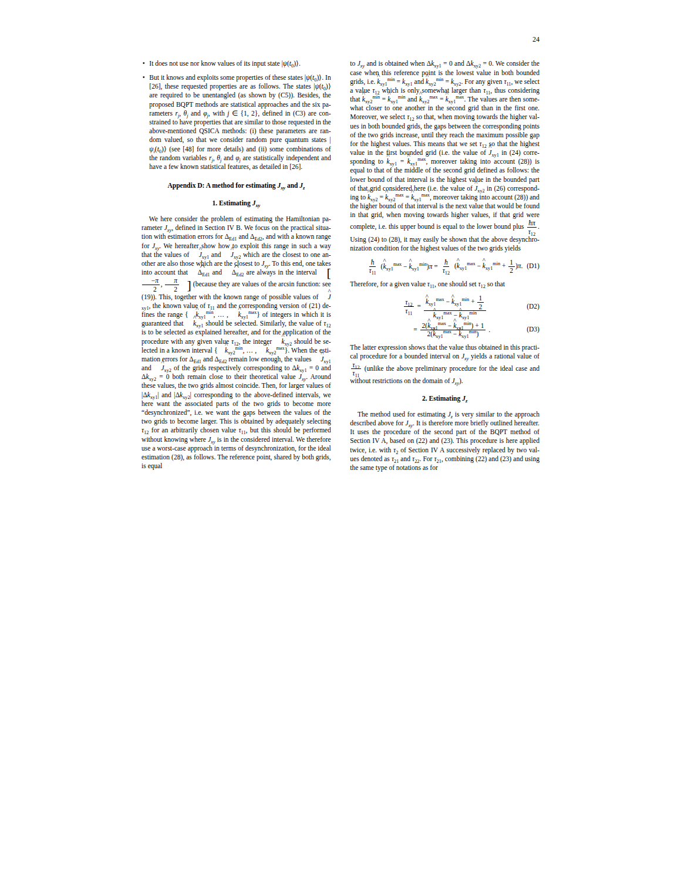24
It does not use nor know values of its input state |ψ(t0)⟩.
But it knows and exploits some properties of these states |ψ(t0)⟩. In [26], these requested properties are as follows. The states |ψ(t0)⟩ are required to be unentangled (as shown by (C5)). Besides, the proposed BQPT methods are statistical approaches and the six parameters rj, θj and φj, with j ∈ {1, 2}, defined in (C3) are constrained to have properties that are similar to those requested in the above-mentioned QSICA methods: (i) these parameters are random valued, so that we consider random pure quantum states |ψi(t0)⟩ (see [48] for more details) and (ii) some combinations of the random variables rj, θj and φj are statistically independent and have a few known statistical features, as detailed in [26].
Appendix D: A method for estimating Jxy and Jz
1. Estimating Jxy
We here consider the problem of estimating the Hamiltonian parameter Jxy, defined in Section IV B. We focus on the practical situation with estimation errors for ΔEd1 and ΔEd2, and with a known range for Jxy. We hereafter show how to exploit this range in such a way that the values of Jxy1 and Jxy2 which are the closest to one another are also those which are the closest to Jxy. To this end, one takes into account that ΔEd1 and ΔEd2 are always in the interval [−π 2, π 2] (because they are values of the arcsin function: see (19)). This, together with the known range of possible values of Jxy1, the known value of τ11 and the corresponding version of (21) defines the range {kxy1min, … , kxy1max} of integers in which it is guaranteed that kxy1 should be selected. Similarly, the value of τ12 is to be selected as explained hereafter, and for the application of the procedure with any given value τ12, the integer kxy2 should be selected in a known interval {kxy2min, … , kxy2max}. When the estimation errors for ΔEd1 and ΔEd2 remain low enough, the values Jxy1 and Jxy2 of the grids respectively corresponding to Δkxy1 = 0 and Δkxy2 = 0 both remain close to their theoretical value Jxy. Around these values, the two grids almost coincide. Then, for larger values of |Δkxy1| and |Δkxy2| corresponding to the above-defined intervals, we here want the associated parts of the two grids to become more “desynchronized”, i.e. we want the gaps between the values of the two grids to become larger. This is obtained by adequately selecting τ12 for an arbitrarily chosen value τ11, but this should be performed without knowing where Jxy is in the considered interval. We therefore use a worst-case approach in terms of desynchronization, for the ideal estimation (28), as follows. The reference point, shared by both grids, is equal
to Jxy and is obtained when Δkxy1 = 0 and Δkxy2 = 0. We consider the case when this reference point is the lowest value in both bounded grids, i.e. kxy1min = kxy1 and kxy2min = kxy2. For any given τ11, we select a value τ12 which is only somewhat larger than τ11, thus considering that kxy2min = kxy1min and kxy2max = kxy1max. The values are then somewhat closer to one another in the second grid than in the first one. Moreover, we select τ12 so that, when moving towards the higher values in both bounded grids, the gaps between the corresponding points of the two grids increase, until they reach the maximum possible gap for the highest values. This means that we set τ12 so that the highest value in the first bounded grid (i.e. the value of Jxy1 in (24) corresponding to kxy1 = kxy1max, moreover taking into account (28)) is equal to that of the middle of the second grid defined as follows: the lower bound of that interval is the highest value in the bounded part of that grid considered here (i.e. the value of Jxy2 in (26) corresponding to kxy2 = kxy2max = kxy1max, moreover taking into account (28)) and the higher bound of that interval is the next value that would be found in that grid, when moving towards higher values, if that grid were complete, i.e. this upper bound is equal to the lower bound plus ħπ τ12. Using (24) to (28), it may easily be shown that the above desynchronization condition for the highest values of the two grids yields
ħτ11 (kxy1max − kxy1min)π = ħτ12 (kxy1max − kxy1min + 12)π. (D1)
Therefore, for a given value τ11, one should set τ12 so that
τ12 τ11 = kxy1max − kxy1min + 12 kxy1max − kxy1min (D2)
τ12 τ11 = 2(kxy1max − kxy1min) + 12(kxy1max − kxy1min) . (D3)
The latter expression shows that the value thus obtained in this practical procedure for a bounded interval on Jxy yields a rational value of τ12 τ11 (unlike the above preliminary procedure for the ideal case and without restrictions on the domain of Jxy).
2. Estimating Jz
The method used for estimating Jz is very similar to the approach described above for Jxy. It is therefore more briefly outlined hereafter. It uses the procedure of the second part of the BQPT method of Section IV A, based on (22) and (23). This procedure is here applied twice, i.e. with τ2 of Section IV A successively replaced by two values denoted as τ21 and τ22. For τ21, combining (22) and (23) and using the same type of notations as for